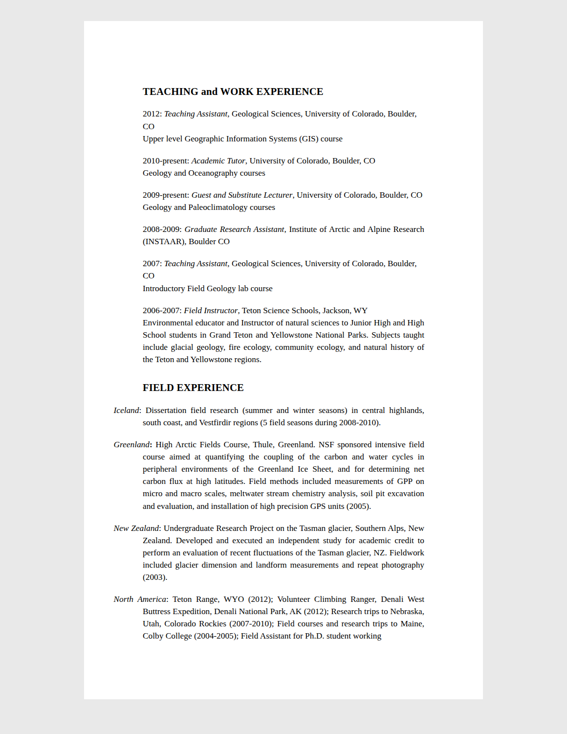TEACHING and WORK EXPERIENCE
2012: Teaching Assistant, Geological Sciences, University of Colorado, Boulder, CO
Upper level Geographic Information Systems (GIS) course
2010-present: Academic Tutor, University of Colorado, Boulder, CO
Geology and Oceanography courses
2009-present: Guest and Substitute Lecturer, University of Colorado, Boulder, CO
Geology and Paleoclimatology courses
2008-2009: Graduate Research Assistant, Institute of Arctic and Alpine Research (INSTAAR), Boulder CO
2007: Teaching Assistant, Geological Sciences, University of Colorado, Boulder, CO
Introductory Field Geology lab course
2006-2007: Field Instructor, Teton Science Schools, Jackson, WY
Environmental educator and Instructor of natural sciences to Junior High and High School students in Grand Teton and Yellowstone National Parks. Subjects taught include glacial geology, fire ecology, community ecology, and natural history of the Teton and Yellowstone regions.
FIELD EXPERIENCE
Iceland: Dissertation field research (summer and winter seasons) in central highlands, south coast, and Vestfirdir regions (5 field seasons during 2008-2010).
Greenland: High Arctic Fields Course, Thule, Greenland. NSF sponsored intensive field course aimed at quantifying the coupling of the carbon and water cycles in peripheral environments of the Greenland Ice Sheet, and for determining net carbon flux at high latitudes. Field methods included measurements of GPP on micro and macro scales, meltwater stream chemistry analysis, soil pit excavation and evaluation, and installation of high precision GPS units (2005).
New Zealand: Undergraduate Research Project on the Tasman glacier, Southern Alps, New Zealand. Developed and executed an independent study for academic credit to perform an evaluation of recent fluctuations of the Tasman glacier, NZ. Fieldwork included glacier dimension and landform measurements and repeat photography (2003).
North America: Teton Range, WYO (2012); Volunteer Climbing Ranger, Denali West Buttress Expedition, Denali National Park, AK (2012); Research trips to Nebraska, Utah, Colorado Rockies (2007-2010); Field courses and research trips to Maine, Colby College (2004-2005); Field Assistant for Ph.D. student working